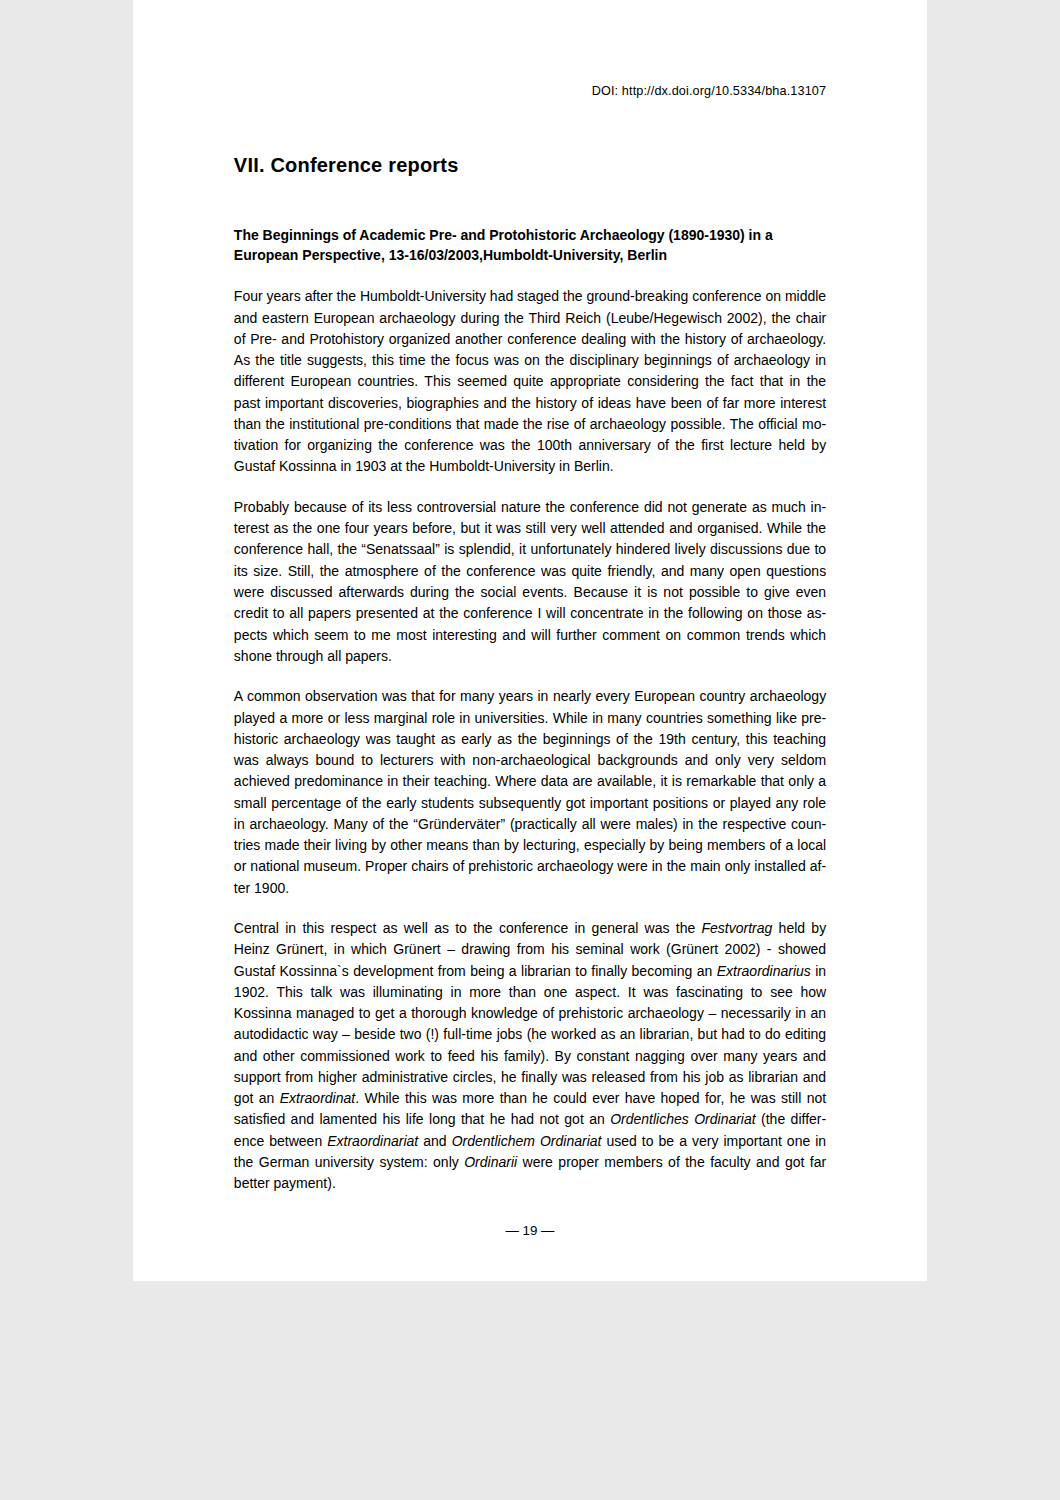DOI: http://dx.doi.org/10.5334/bha.13107
VII. Conference reports
The Beginnings of Academic Pre- and Protohistoric Archaeology (1890-1930) in a European Perspective, 13-16/03/2003,Humboldt-University, Berlin
Four years after the Humboldt-University had staged the ground-breaking conference on middle and eastern European archaeology during the Third Reich (Leube/Hegewisch 2002), the chair of Pre- and Protohistory organized another conference dealing with the history of archaeology. As the title suggests, this time the focus was on the disciplinary beginnings of archaeology in different European countries. This seemed quite appropriate considering the fact that in the past important discoveries, biographies and the history of ideas have been of far more interest than the institutional pre-conditions that made the rise of archaeology possible. The official motivation for organizing the conference was the 100th anniversary of the first lecture held by Gustaf Kossinna in 1903 at the Humboldt-University in Berlin.
Probably because of its less controversial nature the conference did not generate as much interest as the one four years before, but it was still very well attended and organised. While the conference hall, the “Senatssaal” is splendid, it unfortunately hindered lively discussions due to its size. Still, the atmosphere of the conference was quite friendly, and many open questions were discussed afterwards during the social events. Because it is not possible to give even credit to all papers presented at the conference I will concentrate in the following on those aspects which seem to me most interesting and will further comment on common trends which shone through all papers.
A common observation was that for many years in nearly every European country archaeology played a more or less marginal role in universities. While in many countries something like prehistoric archaeology was taught as early as the beginnings of the 19th century, this teaching was always bound to lecturers with non-archaeological backgrounds and only very seldom achieved predominance in their teaching. Where data are available, it is remarkable that only a small percentage of the early students subsequently got important positions or played any role in archaeology. Many of the “Gründerväter” (practically all were males) in the respective countries made their living by other means than by lecturing, especially by being members of a local or national museum. Proper chairs of prehistoric archaeology were in the main only installed after 1900.
Central in this respect as well as to the conference in general was the Festvortrag held by Heinz Grünert, in which Grünert – drawing from his seminal work (Grünert 2002) - showed Gustaf Kossinna`s development from being a librarian to finally becoming an Extraordinarius in 1902. This talk was illuminating in more than one aspect. It was fascinating to see how Kossinna managed to get a thorough knowledge of prehistoric archaeology – necessarily in an autodidactic way – beside two (!) full-time jobs (he worked as an librarian, but had to do editing and other commissioned work to feed his family). By constant nagging over many years and support from higher administrative circles, he finally was released from his job as librarian and got an Extraordinat. While this was more than he could ever have hoped for, he was still not satisfied and lamented his life long that he had not got an Ordentliches Ordinariat (the difference between Extraordinariat and Ordentlichem Ordinariat used to be a very important one in the German university system: only Ordinarii were proper members of the faculty and got far better payment).
— 19 —